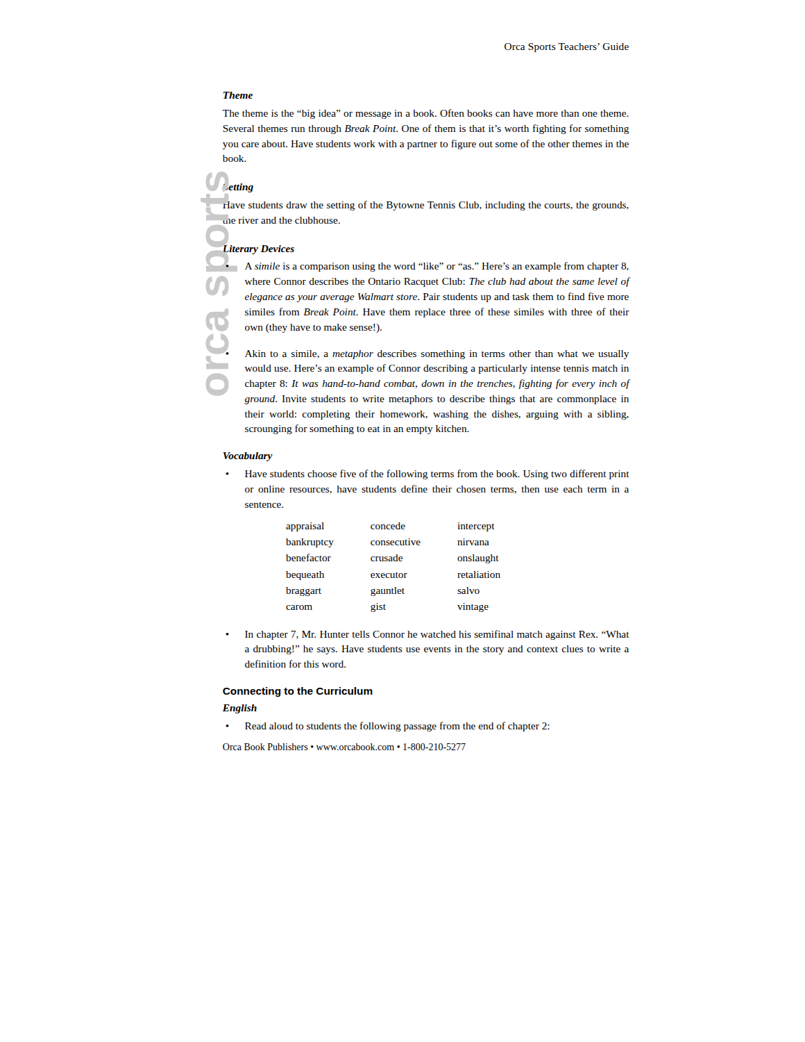Orca Sports Teachers’ Guide
orca sports
Theme
The theme is the “big idea” or message in a book. Often books can have more than one theme. Several themes run through Break Point. One of them is that it’s worth fighting for something you care about. Have students work with a partner to figure out some of the other themes in the book.
Setting
Have students draw the setting of the Bytowne Tennis Club, including the courts, the grounds, the river and the clubhouse.
Literary Devices
A simile is a comparison using the word “like” or “as.” Here’s an example from chapter 8, where Connor describes the Ontario Racquet Club: The club had about the same level of elegance as your average Walmart store. Pair students up and task them to find five more similes from Break Point. Have them replace three of these similes with three of their own (they have to make sense!).
Akin to a simile, a metaphor describes something in terms other than what we usually would use. Here’s an example of Connor describing a particularly intense tennis match in chapter 8: It was hand-to-hand combat, down in the trenches, fighting for every inch of ground. Invite students to write metaphors to describe things that are commonplace in their world: completing their homework, washing the dishes, arguing with a sibling, scrounging for something to eat in an empty kitchen.
Vocabulary
Have students choose five of the following terms from the book. Using two different print or online resources, have students define their chosen terms, then use each term in a sentence.
| appraisal | concede | intercept |
| bankruptcy | consecutive | nirvana |
| benefactor | crusade | onslaught |
| bequeath | executor | retaliation |
| braggart | gauntlet | salvo |
| carom | gist | vintage |
In chapter 7, Mr. Hunter tells Connor he watched his semifinal match against Rex. “What a drubbing!” he says. Have students use events in the story and context clues to write a definition for this word.
Connecting to the Curriculum
English
Read aloud to students the following passage from the end of chapter 2:
Orca Book Publishers • www.orcabook.com • 1-800-210-5277